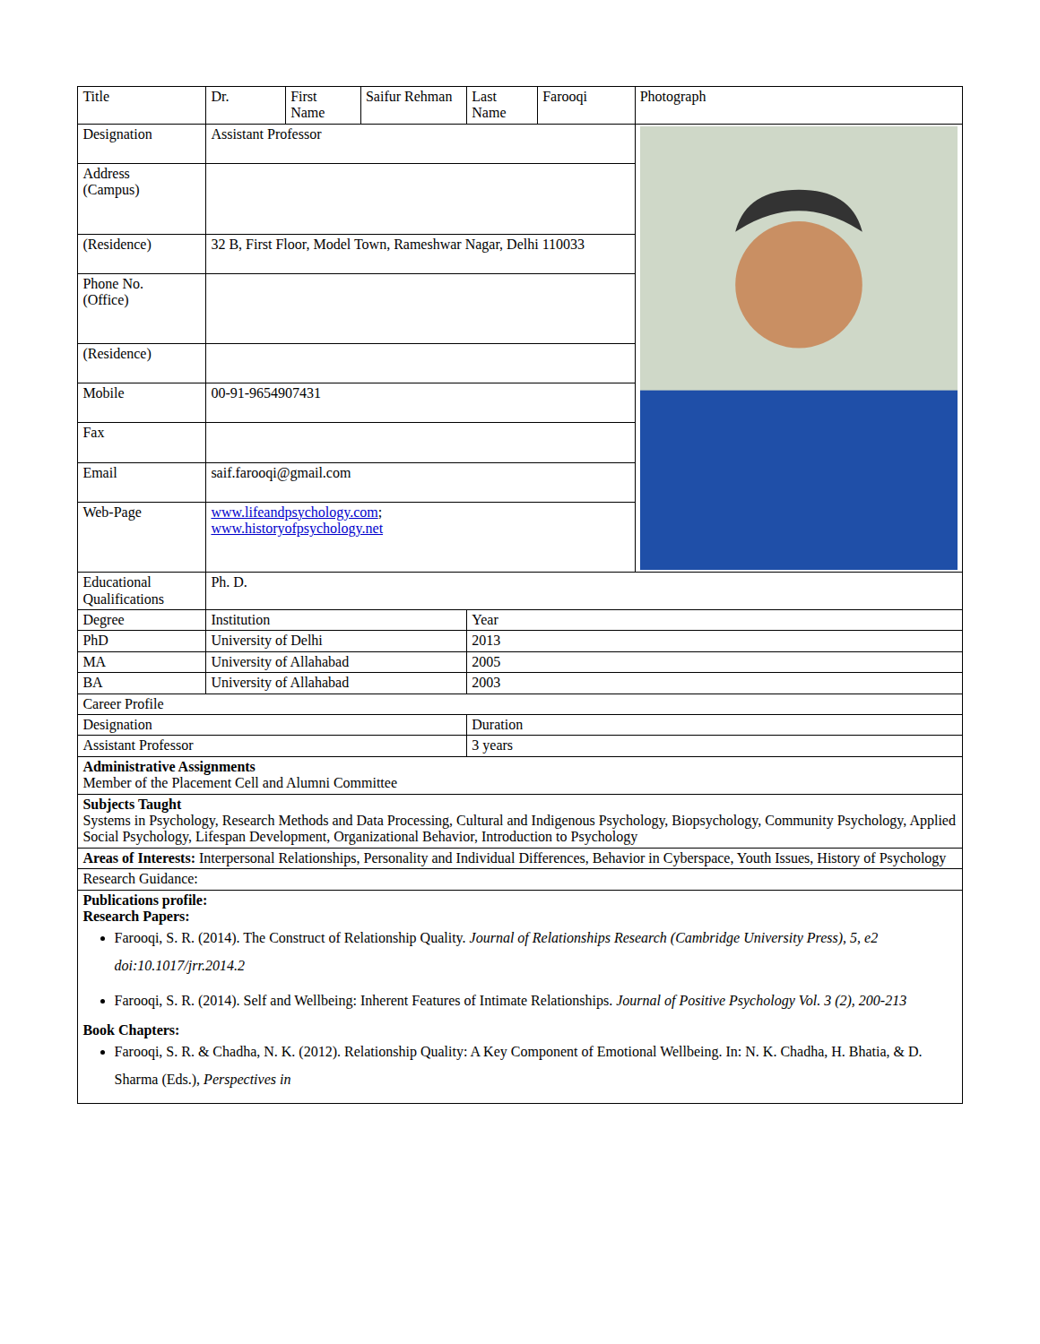| Title | Dr. | First Name | Saifur Rehman | Last Name | Farooqi | Photograph |
| Designation | Assistant Professor | |
| Address (Campus) | |
| (Residence) | 32 B, First Floor, Model Town, Rameshwar Nagar, Delhi 110033 |
| Phone No. (Office) | |
| (Residence) | |
| Mobile | 00-91-9654907431 |
| Fax | |
| Email | saif.farooqi@gmail.com |
| Web-Page | www.lifeandpsychology.com ; www.historyofpsychology.net |
| Educational Qualifications | Ph. D. |
| Degree | Institution | Year |
| PhD | University of Delhi | 2013 |
| MA | University of Allahabad | 2005 |
| BA | University of Allahabad | 2003 |
| Career Profile |
| Designation | Duration |
| Assistant Professor | 3 years |
| Administrative Assignments Member of the Placement Cell and Alumni Committee |
| Subjects Taught Systems in Psychology, Research Methods and Data Processing, Cultural and Indigenous Psychology, Biopsychology, Community Psychology, Applied Social Psychology, Lifespan Development, Organizational Behavior, Introduction to Psychology |
| Areas of Interests: Interpersonal Relationships, Personality and Individual Differences, Behavior in Cyberspace, Youth Issues, History of Psychology |
| Research Guidance: |
| Publications profile: Research Papers: Farooqi, S. R. (2014). The Construct of Relationship Quality. Journal of Relationships Research (Cambridge University Press), 5, e2 doi:10.1017/jrr.2014.2 Farooqi, S. R. (2014). Self and Wellbeing: Inherent Features of Intimate Relationships. Journal of Positive Psychology Vol. 3 (2), 200-213 Book Chapters: Farooqi, S. R. & Chadha, N. K. (2012). Relationship Quality: A Key Component of Emotional Wellbeing. In: N. K. Chadha, H. Bhatia, & D. Sharma (Eds.), Perspectives in |